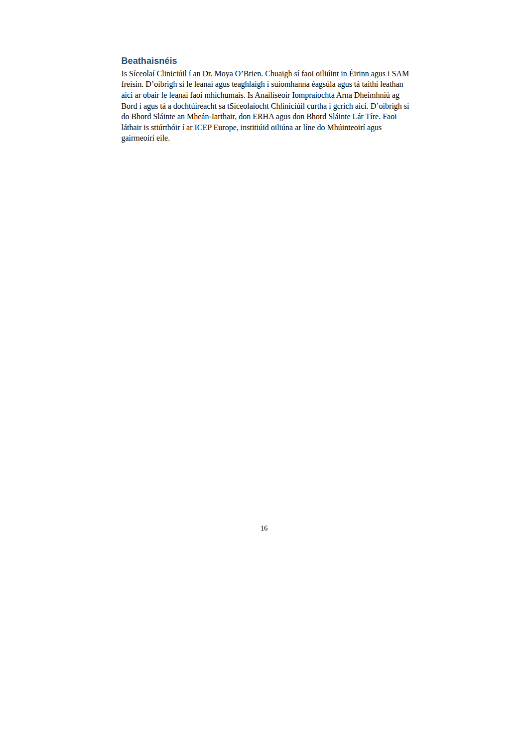Beathaisnéis
Is Síceolaí Cliniciúil í an Dr. Moya O’Brien. Chuaigh sí faoi oiliúint in Éirinn agus i SAM freisin. D’oibrigh sí le leanaí agus teaghlaigh i suíomhanna éagsúla agus tá taithí leathan aici ar obair le leanaí faoi mhíchumais. Is Anailíseoir Iompraíochta Arna Dheimhniú ag Bord í agus tá a dochtúireacht sa tSíceolaíocht Chliniciúil curtha i gcrích aici. D’oibrigh sí do Bhord Sláinte an Mheán-Iarthair, don ERHA agus don Bhord Sláinte Lár Tíre. Faoi láthair is stiúrthóir í ar ICEP Europe, institiúid oiliúna ar líne do Mhúinteoirí agus gairmeoirí eile.
16